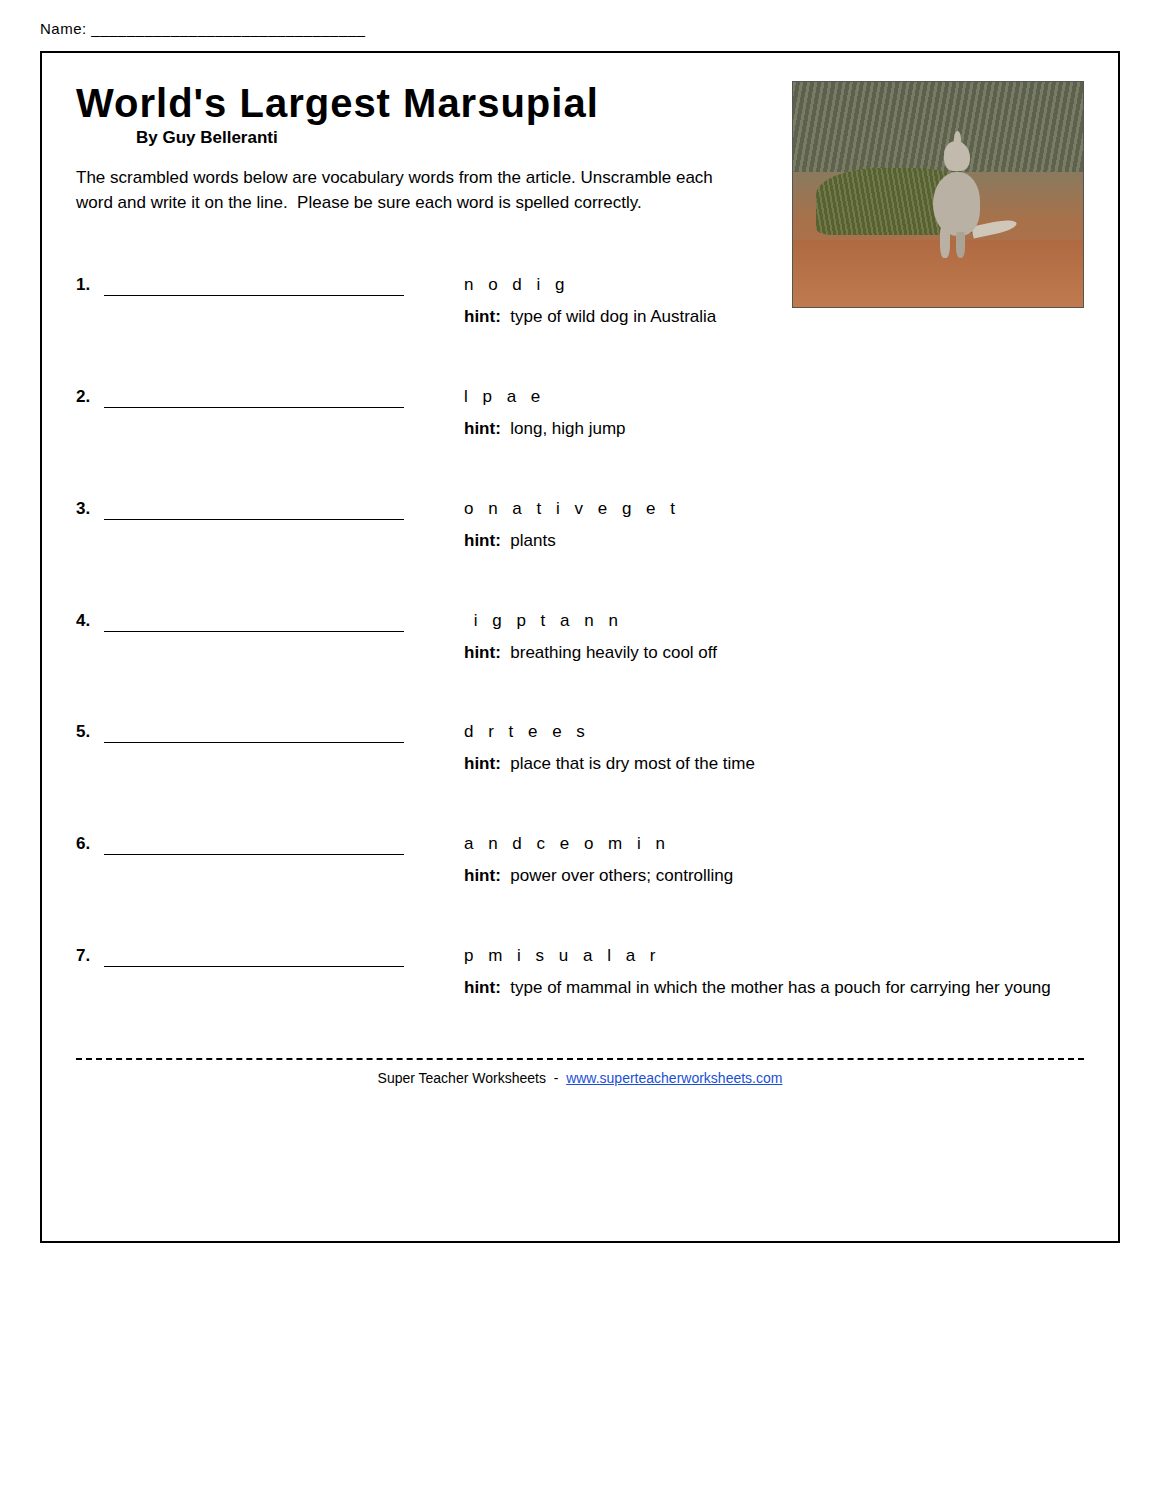Name: _______________________________
World's Largest Marsupial
By Guy Belleranti
The scrambled words below are vocabulary words from the article. Unscramble each word and write it on the line. Please be sure each word is spelled correctly.
n o d i g hint: type of wild dog in Australia
l p a e hint: long, high jump
o n a t i v e g e t hint: plants
i g p t a n n hint: breathing heavily to cool off
d r t e e s hint: place that is dry most of the time
a n d c e o m i n hint: power over others; controlling
p m i s u a l a r hint: type of mammal in which the mother has a pouch for carrying her young
Super Teacher Worksheets - www.superteacherworksheets.com